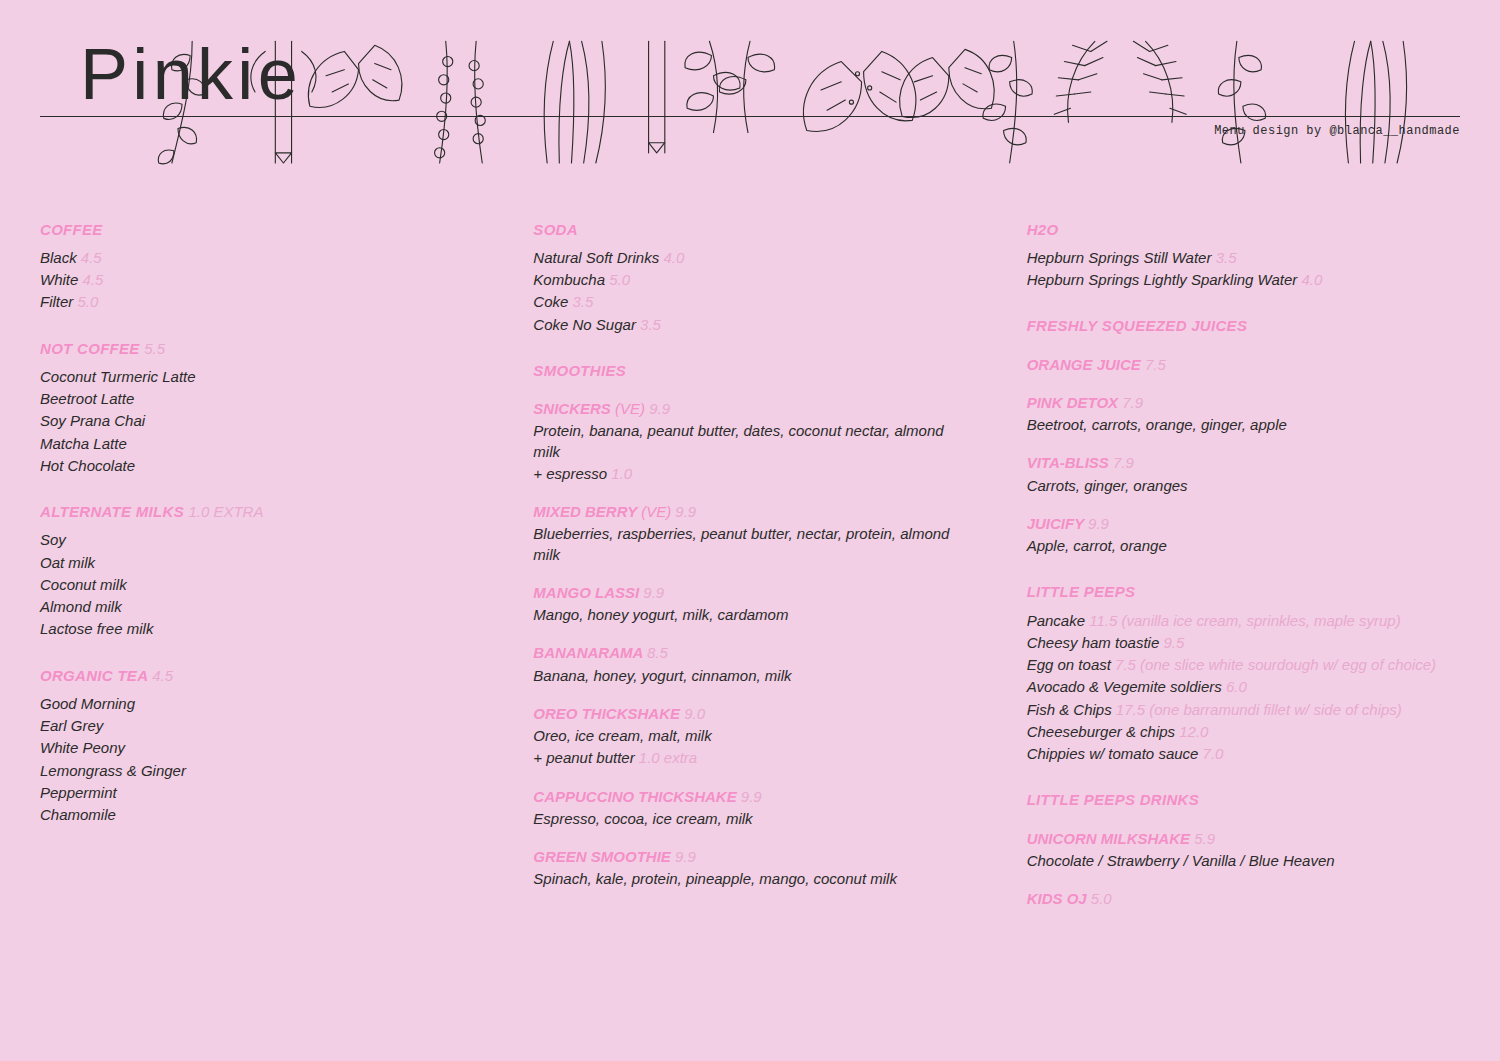Pinkie
Menu design by @blanca__handmade
Coffee
Black 4.5
White 4.5
Filter 5.0
Not Coffee 5.5
Coconut Turmeric Latte
Beetroot Latte
Soy Prana Chai
Matcha Latte
Hot Chocolate
Alternate Milks 1.0 extra
Soy
Oat milk
Coconut milk
Almond milk
Lactose free milk
Organic Tea 4.5
Good Morning
Earl Grey
White Peony
Lemongrass & Ginger
Peppermint
Chamomile
Soda
Natural Soft Drinks 4.0
Kombucha 5.0
Coke 3.5
Coke No Sugar 3.5
Smoothies
Snickers (VE) 9.9
Protein, banana, peanut butter, dates, coconut nectar, almond milk
+ espresso 1.0
Mixed Berry (VE) 9.9
Blueberries, raspberries, peanut butter, nectar, protein, almond milk
Mango Lassi 9.9
Mango, honey yogurt, milk, cardamom
Bananarama 8.5
Banana, honey, yogurt, cinnamon, milk
Oreo Thickshake 9.0
Oreo, ice cream, malt, milk
+ peanut butter 1.0 extra
Cappuccino Thickshake 9.9
Espresso, cocoa, ice cream, milk
Green Smoothie 9.9
Spinach, kale, protein, pineapple, mango, coconut milk
H2O
Hepburn Springs Still Water 3.5
Hepburn Springs Lightly Sparkling Water 4.0
Freshly Squeezed Juices
Orange Juice 7.5
Pink Detox 7.9
Beetroot, carrots, orange, ginger, apple
Vita-Bliss 7.9
Carrots, ginger, oranges
Juicify 9.9
Apple, carrot, orange
Little Peeps
Pancake 11.5 (vanilla ice cream, sprinkles, maple syrup)
Cheesy ham toastie 9.5
Egg on toast 7.5 (one slice white sourdough w/ egg of choice)
Avocado & Vegemite soldiers 6.0
Fish & Chips 17.5 (one barramundi fillet w/ side of chips)
Cheeseburger & chips 12.0
Chippies w/ tomato sauce 7.0
Little Peeps Drinks
Unicorn Milkshake 5.9
Chocolate / Strawberry / Vanilla / Blue Heaven
Kids OJ 5.0